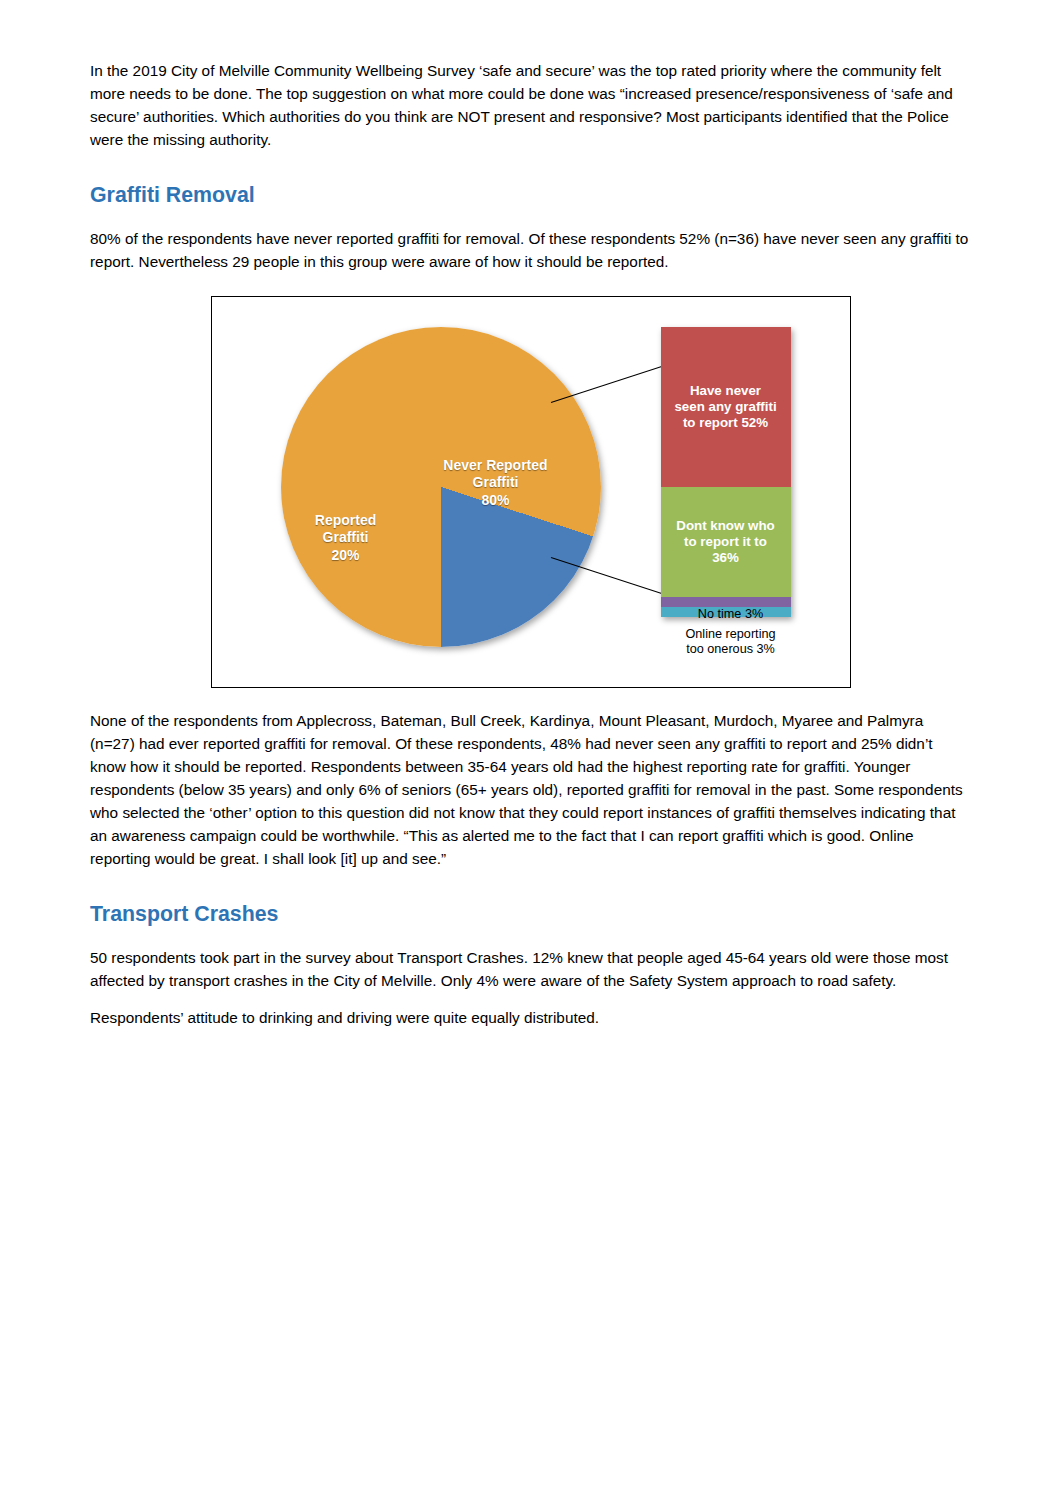In the 2019 City of Melville Community Wellbeing Survey ‘safe and secure’ was the top rated priority where the community felt more needs to be done. The top suggestion on what more could be done was “increased presence/responsiveness of ‘safe and secure’ authorities. Which authorities do you think are NOT present and responsive? Most participants identified that the Police were the missing authority.
Graffiti Removal
80% of the respondents have never reported graffiti for removal. Of these respondents 52% (n=36) have never seen any graffiti to report. Nevertheless 29 people in this group were aware of how it should be reported.
Never Reported
Graffiti
80%
Reported
Graffiti
20%
Have never
seen any graffiti
to report 52%
Dont know who
to report it to
36%
No time 3%
Online reporting
too onerous 3%
None of the respondents from Applecross, Bateman, Bull Creek, Kardinya, Mount Pleasant, Murdoch, Myaree and Palmyra (n=27) had ever reported graffiti for removal. Of these respondents, 48% had never seen any graffiti to report and 25% didn’t know how it should be reported. Respondents between 35-64 years old had the highest reporting rate for graffiti. Younger respondents (below 35 years) and only 6% of seniors (65+ years old), reported graffiti for removal in the past. Some respondents who selected the ‘other’ option to this question did not know that they could report instances of graffiti themselves indicating that an awareness campaign could be worthwhile. “This as alerted me to the fact that I can report graffiti which is good. Online reporting would be great. I shall look [it] up and see.”
Transport Crashes
50 respondents took part in the survey about Transport Crashes. 12% knew that people aged 45-64 years old were those most affected by transport crashes in the City of Melville. Only 4% were aware of the Safety System approach to road safety.
Respondents’ attitude to drinking and driving were quite equally distributed.